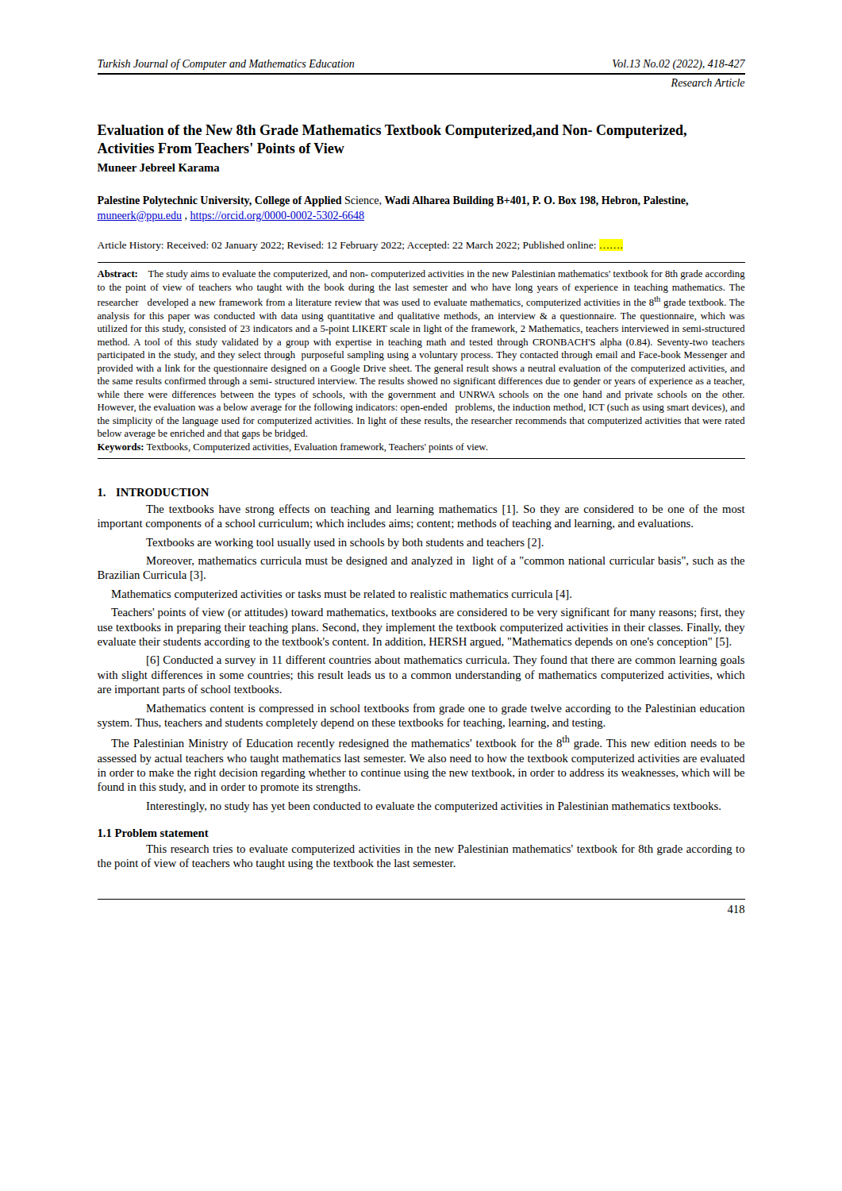Turkish Journal of Computer and Mathematics Education Vol.13 No.02 (2022), 418-427
Research Article
Evaluation of the New 8th Grade Mathematics Textbook Computerized,and Non- Computerized, Activities From Teachers' Points of View
Muneer Jebreel Karama
Palestine Polytechnic University, College of Applied Science, Wadi Alharea Building B+401, P. O. Box 198, Hebron, Palestine, muneerk@ppu.edu , https://orcid.org/0000-0002-5302-6648
Article History: Received: 02 January 2022; Revised: 12 February 2022; Accepted: 22 March 2022; Published online: …….
Abstract: The study aims to evaluate the computerized, and non- computerized activities in the new Palestinian mathematics' textbook for 8th grade according to the point of view of teachers who taught with the book during the last semester and who have long years of experience in teaching mathematics. The researcher developed a new framework from a literature review that was used to evaluate mathematics, computerized activities in the 8th grade textbook. The analysis for this paper was conducted with data using quantitative and qualitative methods, an interview & a questionnaire. The questionnaire, which was utilized for this study, consisted of 23 indicators and a 5-point LIKERT scale in light of the framework, 2 Mathematics, teachers interviewed in semi-structured method. A tool of this study validated by a group with expertise in teaching math and tested through CRONBACH'S alpha (0.84). Seventy-two teachers participated in the study, and they select through purposeful sampling using a voluntary process. They contacted through email and Face-book Messenger and provided with a link for the questionnaire designed on a Google Drive sheet. The general result shows a neutral evaluation of the computerized activities, and the same results confirmed through a semi- structured interview. The results showed no significant differences due to gender or years of experience as a teacher, while there were differences between the types of schools, with the government and UNRWA schools on the one hand and private schools on the other. However, the evaluation was a below average for the following indicators: open-ended problems, the induction method, ICT (such as using smart devices), and the simplicity of the language used for computerized activities. In light of these results, the researcher recommends that computerized activities that were rated below average be enriched and that gaps be bridged.
Keywords: Textbooks, Computerized activities, Evaluation framework, Teachers' points of view.
1. INTRODUCTION
The textbooks have strong effects on teaching and learning mathematics [1]. So they are considered to be one of the most important components of a school curriculum; which includes aims; content; methods of teaching and learning, and evaluations.
Textbooks are working tool usually used in schools by both students and teachers [2].
Moreover, mathematics curricula must be designed and analyzed in light of a "common national curricular basis", such as the Brazilian Curricula [3].
Mathematics computerized activities or tasks must be related to realistic mathematics curricula [4].
Teachers' points of view (or attitudes) toward mathematics, textbooks are considered to be very significant for many reasons; first, they use textbooks in preparing their teaching plans. Second, they implement the textbook computerized activities in their classes. Finally, they evaluate their students according to the textbook's content. In addition, HERSH argued, "Mathematics depends on one's conception" [5].
[6] Conducted a survey in 11 different countries about mathematics curricula. They found that there are common learning goals with slight differences in some countries; this result leads us to a common understanding of mathematics computerized activities, which are important parts of school textbooks.
Mathematics content is compressed in school textbooks from grade one to grade twelve according to the Palestinian education system. Thus, teachers and students completely depend on these textbooks for teaching, learning, and testing.
The Palestinian Ministry of Education recently redesigned the mathematics' textbook for the 8th grade. This new edition needs to be assessed by actual teachers who taught mathematics last semester. We also need to how the textbook computerized activities are evaluated in order to make the right decision regarding whether to continue using the new textbook, in order to address its weaknesses, which will be found in this study, and in order to promote its strengths.
Interestingly, no study has yet been conducted to evaluate the computerized activities in Palestinian mathematics textbooks.
1.1 Problem statement
This research tries to evaluate computerized activities in the new Palestinian mathematics' textbook for 8th grade according to the point of view of teachers who taught using the textbook the last semester.
418